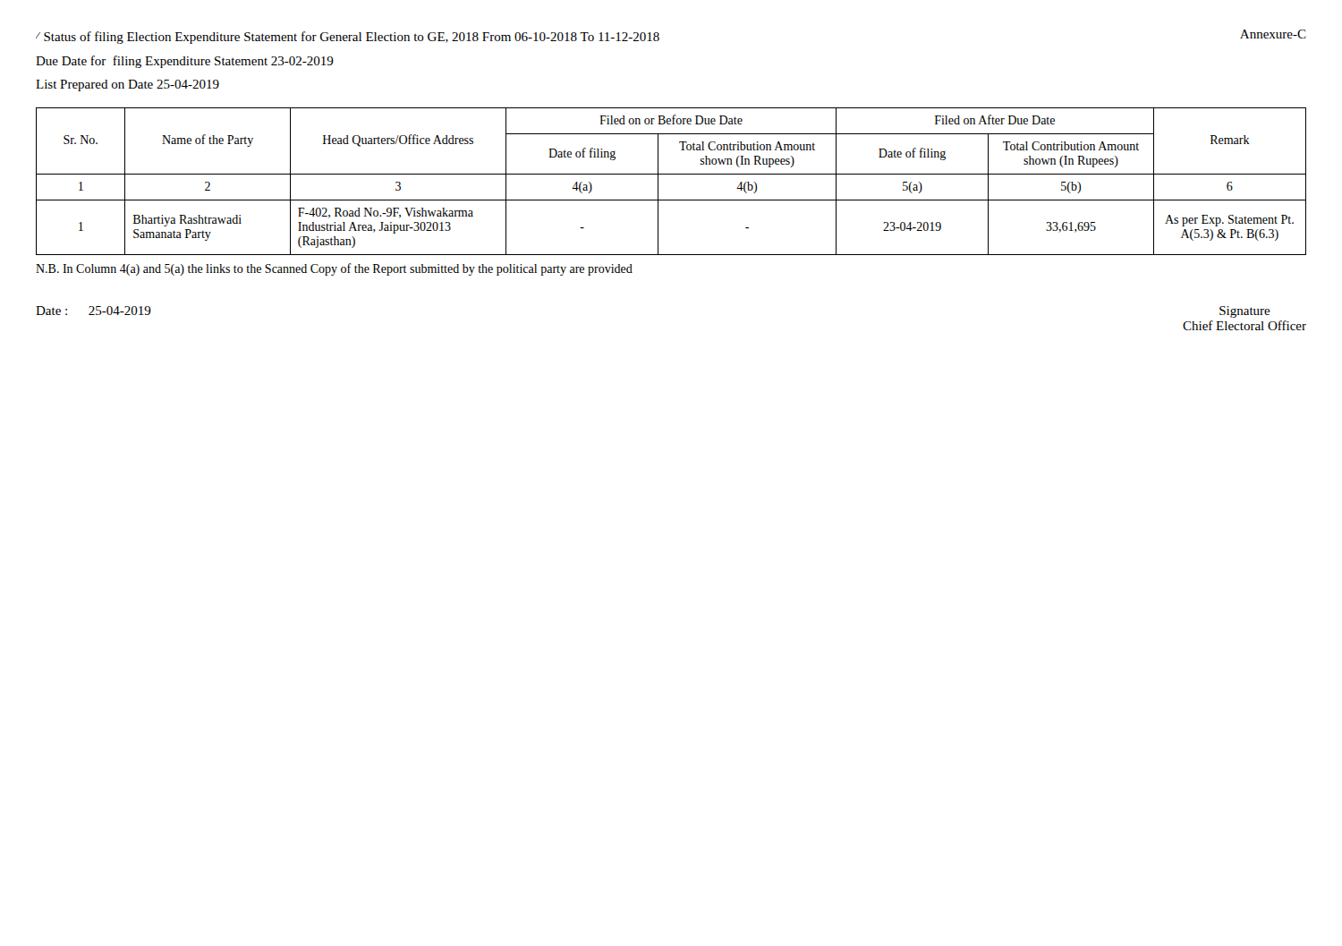Annexure-C
⁄Status of filing Election Expenditure Statement for General Election to GE, 2018 From 06-10-2018 To 11-12-2018
Due Date for filing Expenditure Statement 23-02-2019
List Prepared on Date 25-04-2019
| Sr. No. | Name of the Party | Head Quarters/Office Address | Filed on or Before Due Date | Filed on After Due Date | Remark |
| --- | --- | --- | --- | --- | --- |
| Date of filing | Total Contribution Amount shown (In Rupees) | Date of filing | Total Contribution Amount shown (In Rupees) |
| 1 | 2 | 3 | 4(a) | 4(b) | 5(a) | 5(b) | 6 |
| 1 | Bhartiya Rashtrawadi Samanata Party | F-402, Road No.-9F, Vishwakarma Industrial Area, Jaipur-302013 (Rajasthan) | - | - | 23-04-2019 | 33,61,695 | As per Exp. Statement Pt. A(5.3) & Pt. B(6.3) |
N.B. In Column 4(a) and 5(a) the links to the Scanned Copy of the Report submitted by the political party are provided
Date : 25-04-2019
Signature
Chief Electoral Officer